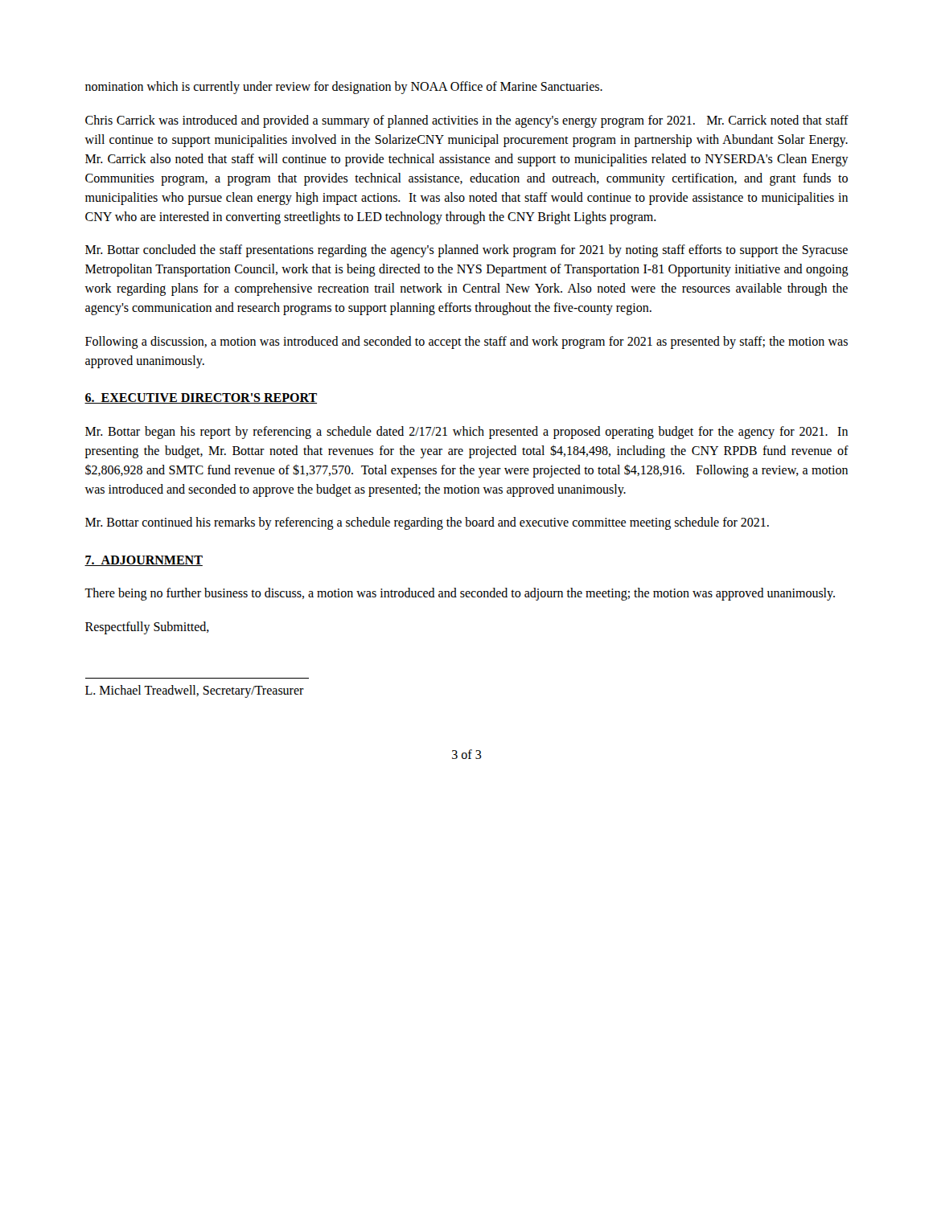nomination which is currently under review for designation by NOAA Office of Marine Sanctuaries.
Chris Carrick was introduced and provided a summary of planned activities in the agency's energy program for 2021. Mr. Carrick noted that staff will continue to support municipalities involved in the SolarizeCNY municipal procurement program in partnership with Abundant Solar Energy. Mr. Carrick also noted that staff will continue to provide technical assistance and support to municipalities related to NYSERDA's Clean Energy Communities program, a program that provides technical assistance, education and outreach, community certification, and grant funds to municipalities who pursue clean energy high impact actions. It was also noted that staff would continue to provide assistance to municipalities in CNY who are interested in converting streetlights to LED technology through the CNY Bright Lights program.
Mr. Bottar concluded the staff presentations regarding the agency's planned work program for 2021 by noting staff efforts to support the Syracuse Metropolitan Transportation Council, work that is being directed to the NYS Department of Transportation I-81 Opportunity initiative and ongoing work regarding plans for a comprehensive recreation trail network in Central New York. Also noted were the resources available through the agency's communication and research programs to support planning efforts throughout the five-county region.
Following a discussion, a motion was introduced and seconded to accept the staff and work program for 2021 as presented by staff; the motion was approved unanimously.
6. EXECUTIVE DIRECTOR'S REPORT
Mr. Bottar began his report by referencing a schedule dated 2/17/21 which presented a proposed operating budget for the agency for 2021. In presenting the budget, Mr. Bottar noted that revenues for the year are projected total $4,184,498, including the CNY RPDB fund revenue of $2,806,928 and SMTC fund revenue of $1,377,570. Total expenses for the year were projected to total $4,128,916. Following a review, a motion was introduced and seconded to approve the budget as presented; the motion was approved unanimously.
Mr. Bottar continued his remarks by referencing a schedule regarding the board and executive committee meeting schedule for 2021.
7. ADJOURNMENT
There being no further business to discuss, a motion was introduced and seconded to adjourn the meeting; the motion was approved unanimously.
Respectfully Submitted,
L. Michael Treadwell, Secretary/Treasurer
3 of 3